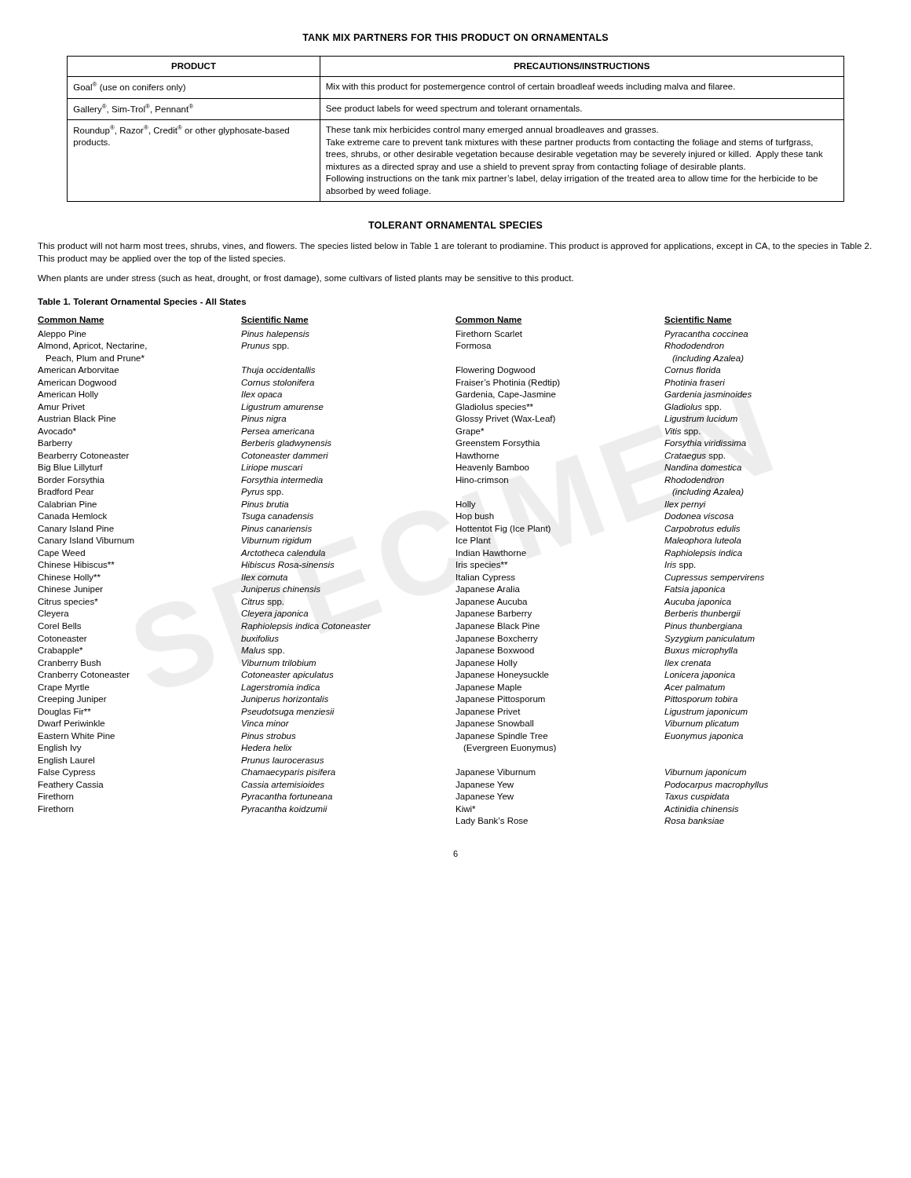SPECIMEN
TANK MIX PARTNERS FOR THIS PRODUCT ON ORNAMENTALS
| PRODUCT | PRECAUTIONS/INSTRUCTIONS |
| --- | --- |
| Goal ® (use on conifers only) | Mix with this product for postemergence control of certain broadleaf weeds including malva and filaree. |
| Gallery ® , Sim-Trol ® , Pennant ® | See product labels for weed spectrum and tolerant ornamentals. |
| Roundup ® , Razor ® , Credit ® or other glyphosate-based products. | These tank mix herbicides control many emerged annual broadleaves and grasses. Take extreme care to prevent tank mixtures with these partner products from contacting the foliage and stems of turfgrass, trees, shrubs, or other desirable vegetation because desirable vegetation may be severely injured or killed. Apply these tank mixtures as a directed spray and use a shield to prevent spray from contacting foliage of desirable plants. Following instructions on the tank mix partner’s label, delay irrigation of the treated area to allow time for the herbicide to be absorbed by weed foliage. |
TOLERANT ORNAMENTAL SPECIES
This product will not harm most trees, shrubs, vines, and flowers. The species listed below in Table 1 are tolerant to prodiamine. This product is approved for applications, except in CA, to the species in Table 2. This product may be applied over the top of the listed species.
When plants are under stress (such as heat, drought, or frost damage), some cultivars of listed plants may be sensitive to this product.
Table 1. Tolerant Ornamental Species - All States
Common Name
Scientific Name
Aleppo Pine
Pinus halepensis
Almond, Apricot, Nectarine,
Prunus spp.
Peach, Plum and Prune*
American Arborvitae
Thuja occidentallis
American Dogwood
Cornus stolonifera
American Holly
Ilex opaca
Amur Privet
Ligustrum amurense
Austrian Black Pine
Pinus nigra
Avocado*
Persea americana
Barberry
Berberis gladwynensis
Bearberry Cotoneaster
Cotoneaster dammeri
Big Blue Lillyturf
Liriope muscari
Border Forsythia
Forsythia intermedia
Bradford Pear
Pyrus spp.
Calabrian Pine
Pinus brutia
Canada Hemlock
Tsuga canadensis
Canary Island Pine
Pinus canariensis
Canary Island Viburnum
Viburnum rigidum
Cape Weed
Arctotheca calendula
Chinese Hibiscus**
Hibiscus Rosa-sinensis
Chinese Holly**
Ilex cornuta
Chinese Juniper
Juniperus chinensis
Citrus species*
Citrus spp.
Cleyera
Cleyera japonica
Corel Bells
Raphiolepsis indica Cotoneaster
Cotoneaster
buxifolius
Crabapple*
Malus spp.
Cranberry Bush
Viburnum trilobium
Cranberry Cotoneaster
Cotoneaster apiculatus
Crape Myrtle
Lagerstromia indica
Creeping Juniper
Juniperus horizontalis
Douglas Fir**
Pseudotsuga menziesii
Dwarf Periwinkle
Vinca minor
Eastern White Pine
Pinus strobus
English Ivy
Hedera helix
English Laurel
Prunus laurocerasus
False Cypress
Chamaecyparis pisifera
Feathery Cassia
Cassia artemisioides
Firethorn
Pyracantha fortuneana
Firethorn
Pyracantha koidzumii
Common Name
Scientific Name
Firethorn Scarlet
Pyracantha coccinea
Formosa
Rhododendron
(including Azalea)
Flowering Dogwood
Cornus florida
Fraiser’s Photinia (Redtip)
Photinia fraseri
Gardenia, Cape-Jasmine
Gardenia jasminoides
Gladiolus species**
Gladiolus spp.
Glossy Privet (Wax-Leaf)
Ligustrum lucidum
Grape*
Vitis spp.
Greenstem Forsythia
Forsythia viridissima
Hawthorne
Crataegus spp.
Heavenly Bamboo
Nandina domestica
Hino-crimson
Rhododendron
(including Azalea)
Holly
Ilex pernyi
Hop bush
Dodonea viscosa
Hottentot Fig (Ice Plant)
Carpobrotus edulis
Ice Plant
Maleophora luteola
Indian Hawthorne
Raphiolepsis indica
Iris species**
Iris spp.
Italian Cypress
Cupressus sempervirens
Japanese Aralia
Fatsia japonica
Japanese Aucuba
Aucuba japonica
Japanese Barberry
Berberis thunbergii
Japanese Black Pine
Pinus thunbergiana
Japanese Boxcherry
Syzygium paniculatum
Japanese Boxwood
Buxus microphylla
Japanese Holly
Ilex crenata
Japanese Honeysuckle
Lonicera japonica
Japanese Maple
Acer palmatum
Japanese Pittosporum
Pittosporum tobira
Japanese Privet
Ligustrum japonicum
Japanese Snowball
Viburnum plicatum
Japanese Spindle Tree
Euonymus japonica
(Evergreen Euonymus)
Japanese Viburnum
Viburnum japonicum
Japanese Yew
Podocarpus macrophyllus
Japanese Yew
Taxus cuspidata
Kiwi*
Actinidia chinensis
Lady Bank’s Rose
Rosa banksiae
6